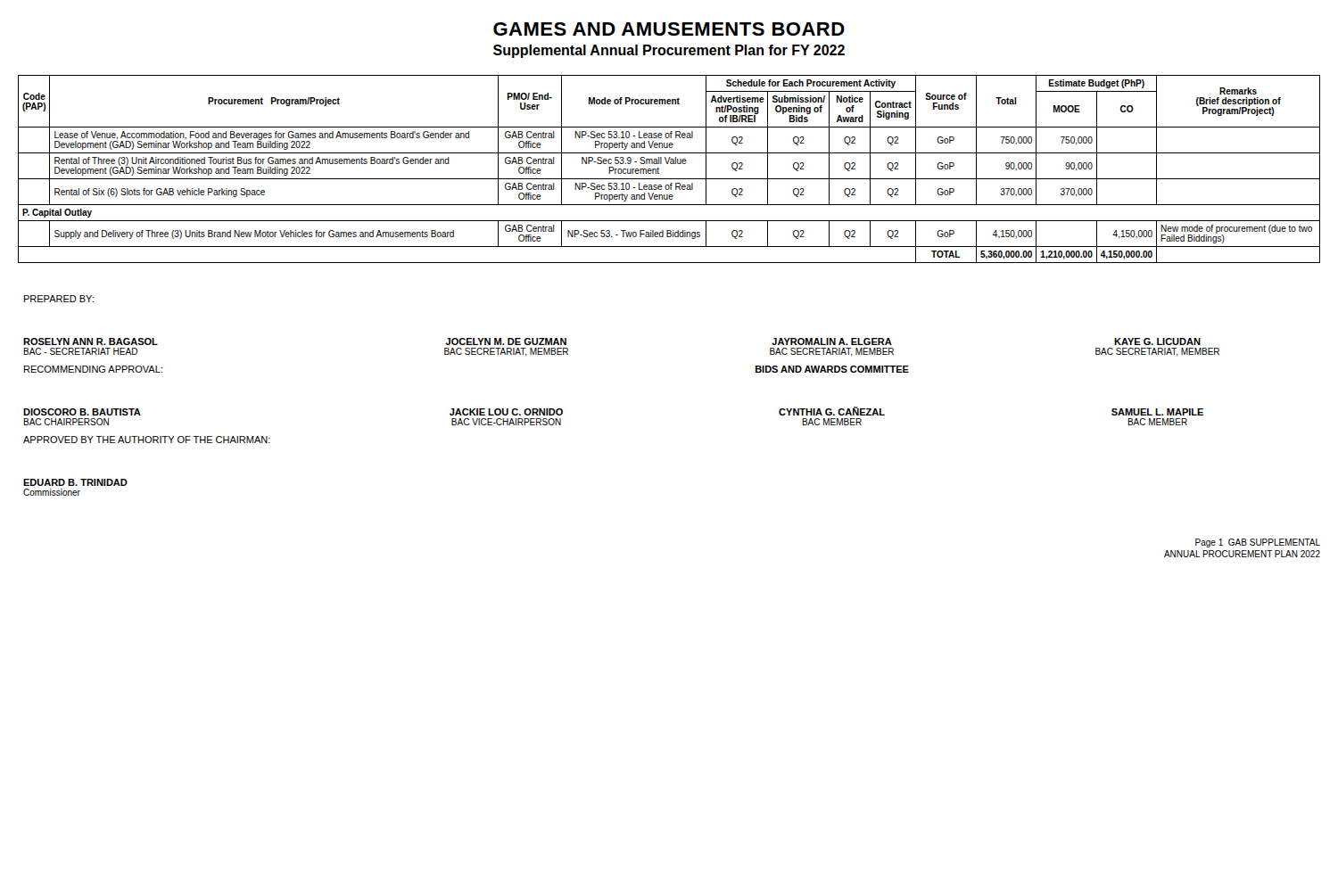GAMES AND AMUSEMENTS BOARD
Supplemental Annual Procurement Plan for FY 2022
| Code (PAP) | Procurement Program/Project | PMO/ End-User | Mode of Procurement | Schedule for Each Procurement Activity | Source of Funds | Total | Estimate Budget (PhP) | Remarks (Brief description of Program/Project) |
| --- | --- | --- | --- | --- | --- | --- | --- | --- |
| Advertiseme nt/Posting of IB/REI | Submission/ Opening of Bids | Notice of Award | Contract Signing | MOOE | CO |
| | Lease of Venue, Accommodation, Food and Beverages for Games and Amusements Board's Gender and Development (GAD) Seminar Workshop and Team Building 2022 | GAB Central Office | NP-Sec 53.10 - Lease of Real Property and Venue | Q2 | Q2 | Q2 | Q2 | GoP | 750,000 | 750,000 | | |
| | Rental of Three (3) Unit Airconditioned Tourist Bus for Games and Amusements Board's Gender and Development (GAD) Seminar Workshop and Team Building 2022 | GAB Central Office | NP-Sec 53.9 - Small Value Procurement | Q2 | Q2 | Q2 | Q2 | GoP | 90,000 | 90,000 | | |
| | Rental of Six (6) Slots for GAB vehicle Parking Space | GAB Central Office | NP-Sec 53.10 - Lease of Real Property and Venue | Q2 | Q2 | Q2 | Q2 | GoP | 370,000 | 370,000 | | |
| P. Capital Outlay |
| | Supply and Delivery of Three (3) Units Brand New Motor Vehicles for Games and Amusements Board | GAB Central Office | NP-Sec 53. - Two Failed Biddings | Q2 | Q2 | Q2 | Q2 | GoP | 4,150,000 | | 4,150,000 | New mode of procurement (due to two Failed Biddings) |
| | TOTAL | 5,360,000.00 | 1,210,000.00 | 4,150,000.00 | |
| PREPARED BY: |
| Roselyn Ann R. Bagasol BAC - SECRETARIAT HEAD | Jocelyn M. De Guzman BAC SECRETARIAT, MEMBER | Jayromalin A. Elgera BAC SECRETARIAT, MEMBER | Kaye G. Licudan BAC SECRETARIAT, MEMBER |
| RECOMMENDING APPROVAL: | | BIDS AND AWARDS COMMITTEE | |
| Dioscoro B. Bautista BAC CHAIRPERSON | Jackie Lou C. Ornido BAC VICE-CHAIRPERSON | Cynthia G. Cañezal BAC MEMBER | Samuel L. Mapile BAC MEMBER |
| APPROVED BY THE AUTHORITY OF THE CHAIRMAN: |
| Eduard B. Trinidad Commissioner | | | |
Page 1 GAB SUPPLEMENTAL
ANNUAL PROCUREMENT PLAN 2022